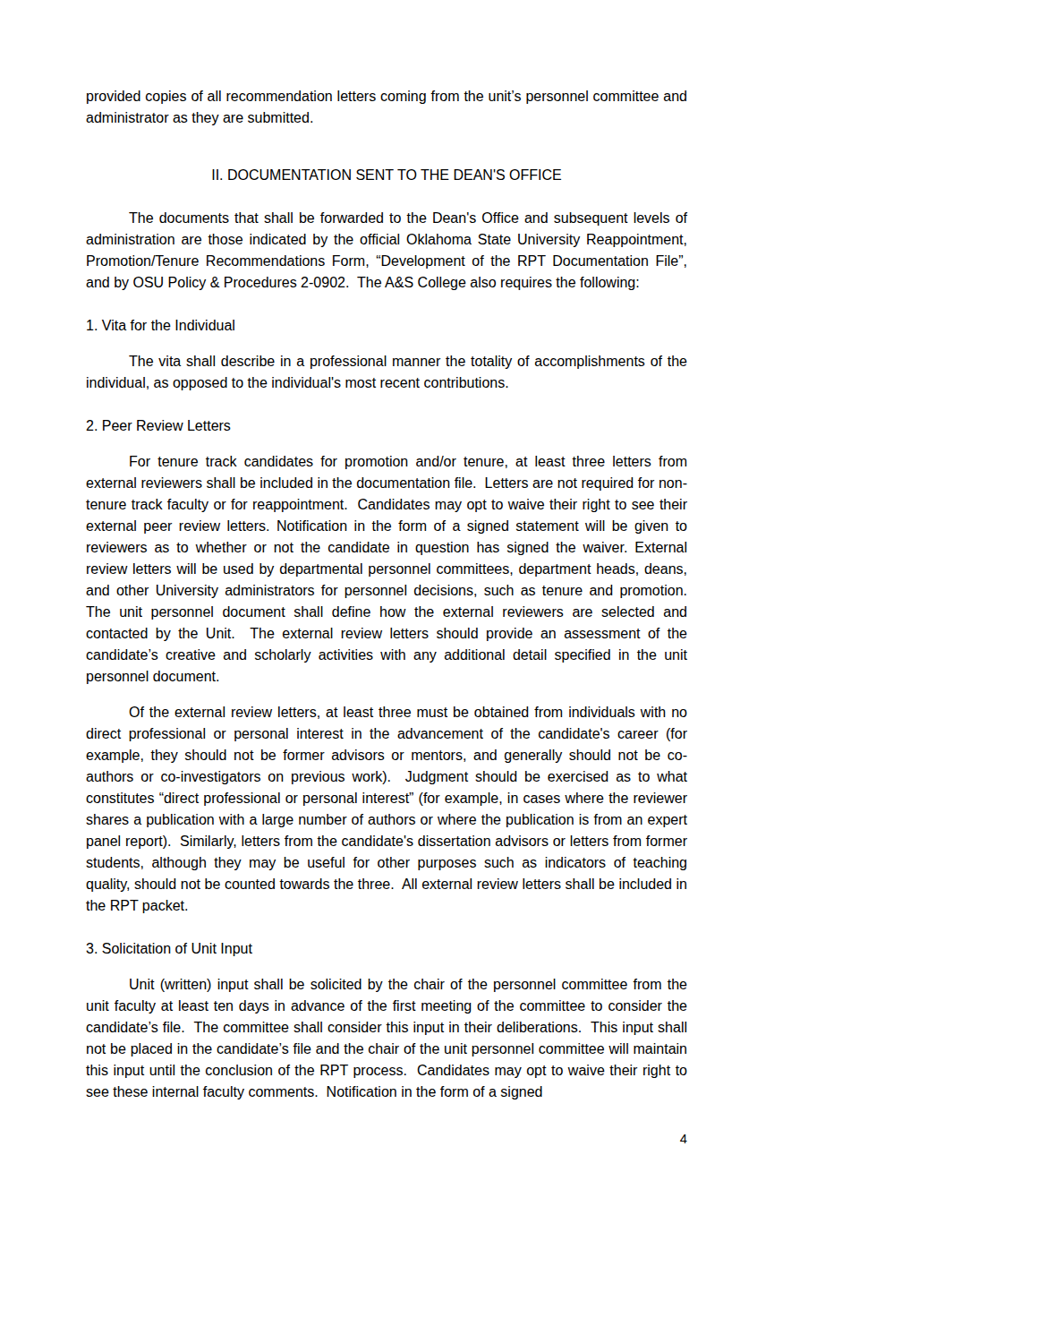provided copies of all recommendation letters coming from the unit’s personnel committee and administrator as they are submitted.
II. DOCUMENTATION SENT TO THE DEAN'S OFFICE
The documents that shall be forwarded to the Dean's Office and subsequent levels of administration are those indicated by the official Oklahoma State University Reappointment, Promotion/Tenure Recommendations Form, “Development of the RPT Documentation File”, and by OSU Policy & Procedures 2-0902. The A&S College also requires the following:
1. Vita for the Individual
The vita shall describe in a professional manner the totality of accomplishments of the individual, as opposed to the individual's most recent contributions.
2. Peer Review Letters
For tenure track candidates for promotion and/or tenure, at least three letters from external reviewers shall be included in the documentation file. Letters are not required for non-tenure track faculty or for reappointment. Candidates may opt to waive their right to see their external peer review letters. Notification in the form of a signed statement will be given to reviewers as to whether or not the candidate in question has signed the waiver. External review letters will be used by departmental personnel committees, department heads, deans, and other University administrators for personnel decisions, such as tenure and promotion. The unit personnel document shall define how the external reviewers are selected and contacted by the Unit. The external review letters should provide an assessment of the candidate’s creative and scholarly activities with any additional detail specified in the unit personnel document.
Of the external review letters, at least three must be obtained from individuals with no direct professional or personal interest in the advancement of the candidate's career (for example, they should not be former advisors or mentors, and generally should not be co-authors or co-investigators on previous work). Judgment should be exercised as to what constitutes “direct professional or personal interest” (for example, in cases where the reviewer shares a publication with a large number of authors or where the publication is from an expert panel report). Similarly, letters from the candidate's dissertation advisors or letters from former students, although they may be useful for other purposes such as indicators of teaching quality, should not be counted towards the three. All external review letters shall be included in the RPT packet.
3. Solicitation of Unit Input
Unit (written) input shall be solicited by the chair of the personnel committee from the unit faculty at least ten days in advance of the first meeting of the committee to consider the candidate’s file. The committee shall consider this input in their deliberations. This input shall not be placed in the candidate’s file and the chair of the unit personnel committee will maintain this input until the conclusion of the RPT process. Candidates may opt to waive their right to see these internal faculty comments. Notification in the form of a signed
4